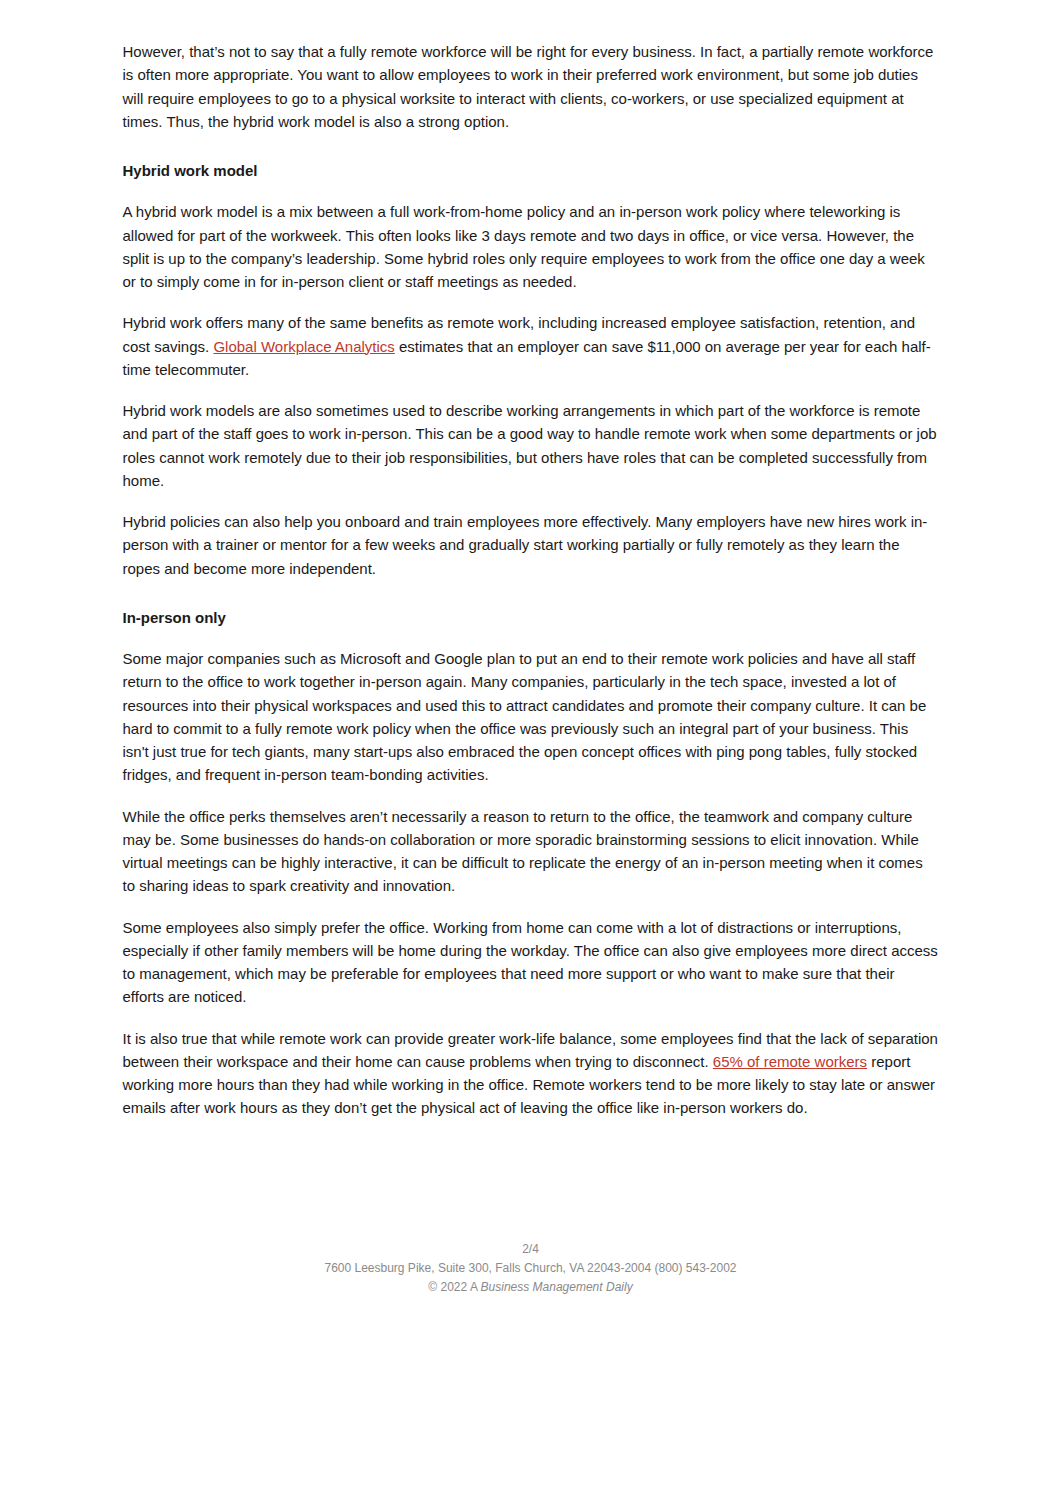However, that’s not to say that a fully remote workforce will be right for every business. In fact, a partially remote workforce is often more appropriate. You want to allow employees to work in their preferred work environment, but some job duties will require employees to go to a physical worksite to interact with clients, co-workers, or use specialized equipment at times. Thus, the hybrid work model is also a strong option.
Hybrid work model
A hybrid work model is a mix between a full work-from-home policy and an in-person work policy where teleworking is allowed for part of the workweek. This often looks like 3 days remote and two days in office, or vice versa. However, the split is up to the company’s leadership. Some hybrid roles only require employees to work from the office one day a week or to simply come in for in-person client or staff meetings as needed.
Hybrid work offers many of the same benefits as remote work, including increased employee satisfaction, retention, and cost savings. Global Workplace Analytics estimates that an employer can save $11,000 on average per year for each half-time telecommuter.
Hybrid work models are also sometimes used to describe working arrangements in which part of the workforce is remote and part of the staff goes to work in-person. This can be a good way to handle remote work when some departments or job roles cannot work remotely due to their job responsibilities, but others have roles that can be completed successfully from home.
Hybrid policies can also help you onboard and train employees more effectively. Many employers have new hires work in-person with a trainer or mentor for a few weeks and gradually start working partially or fully remotely as they learn the ropes and become more independent.
In-person only
Some major companies such as Microsoft and Google plan to put an end to their remote work policies and have all staff return to the office to work together in-person again. Many companies, particularly in the tech space, invested a lot of resources into their physical workspaces and used this to attract candidates and promote their company culture. It can be hard to commit to a fully remote work policy when the office was previously such an integral part of your business. This isn't just true for tech giants, many start-ups also embraced the open concept offices with ping pong tables, fully stocked fridges, and frequent in-person team-bonding activities.
While the office perks themselves aren’t necessarily a reason to return to the office, the teamwork and company culture may be. Some businesses do hands-on collaboration or more sporadic brainstorming sessions to elicit innovation. While virtual meetings can be highly interactive, it can be difficult to replicate the energy of an in-person meeting when it comes to sharing ideas to spark creativity and innovation.
Some employees also simply prefer the office. Working from home can come with a lot of distractions or interruptions, especially if other family members will be home during the workday. The office can also give employees more direct access to management, which may be preferable for employees that need more support or who want to make sure that their efforts are noticed.
It is also true that while remote work can provide greater work-life balance, some employees find that the lack of separation between their workspace and their home can cause problems when trying to disconnect. 65% of remote workers report working more hours than they had while working in the office. Remote workers tend to be more likely to stay late or answer emails after work hours as they don’t get the physical act of leaving the office like in-person workers do.
2/4
7600 Leesburg Pike, Suite 300, Falls Church, VA 22043-2004 (800) 543-2002
© 2022 A Business Management Daily